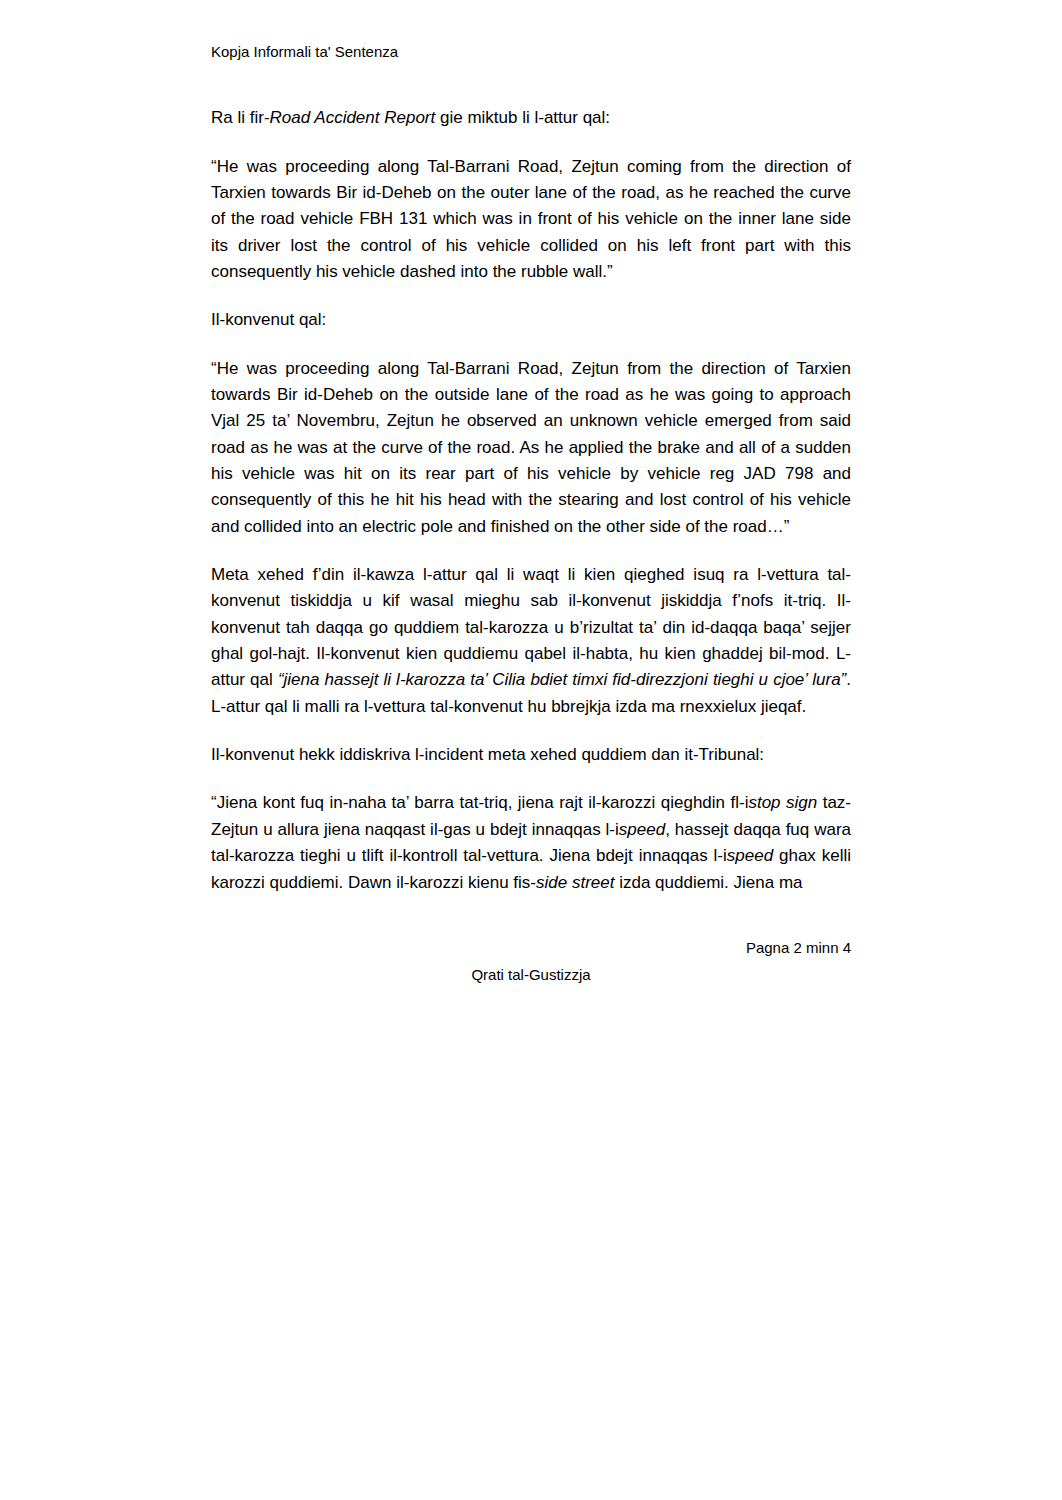Kopja Informali ta' Sentenza
Ra li fir-Road Accident Report gie miktub li l-attur qal:
“He was proceeding along Tal-Barrani Road, Zejtun coming from the direction of Tarxien towards Bir id-Deheb on the outer lane of the road, as he reached the curve of the road vehicle FBH 131 which was in front of his vehicle on the inner lane side its driver lost the control of his vehicle collided on his left front part with this consequently his vehicle dashed into the rubble wall.”
Il-konvenut qal:
“He was proceeding along Tal-Barrani Road, Zejtun from the direction of Tarxien towards Bir id-Deheb on the outside lane of the road as he was going to approach Vjal 25 ta’ Novembru, Zejtun he observed an unknown vehicle emerged from said road as he was at the curve of the road. As he applied the brake and all of a sudden his vehicle was hit on its rear part of his vehicle by vehicle reg JAD 798 and consequently of this he hit his head with the stearing and lost control of his vehicle and collided into an electric pole and finished on the other side of the road…”
Meta xehed f’din il-kawza l-attur qal li waqt li kien qieghed isuq ra l-vettura tal-konvenut tiskiddja u kif wasal mieghu sab il-konvenut jiskiddja f’nofs it-triq. Il-konvenut tah daqqa go quddiem tal-karozza u b’rizultat ta’ din id-daqqa baqa’ sejjer ghal gol-hajt. Il-konvenut kien quddiemu qabel il-habta, hu kien ghaddej bil-mod. L-attur qal “jiena hassejt li l-karozza ta’ Cilia bdiet timxi fid-direzzjoni tieghi u cjoe’ lura”. L-attur qal li malli ra l-vettura tal-konvenut hu bbrejkja izda ma rnexxielux jieqaf.
Il-konvenut hekk iddiskriva l-incident meta xehed quddiem dan it-Tribunal:
“Jiena kont fuq in-naha ta’ barra tat-triq, jiena rajt il-karozzi qieghdin fl-istop sign taz-Zejtun u allura jiena naqqast il-gas u bdejt innaqqas l-ispeed, hassejt daqqa fuq wara tal-karozza tieghi u tlift il-kontroll tal-vettura. Jiena bdejt innaqqas l-ispeed ghax kelli karozzi quddiemi. Dawn il-karozzi kienu fis-side street izda quddiemi. Jiena ma
Pagna 2 minn 4
Qrati tal-Gustizzja